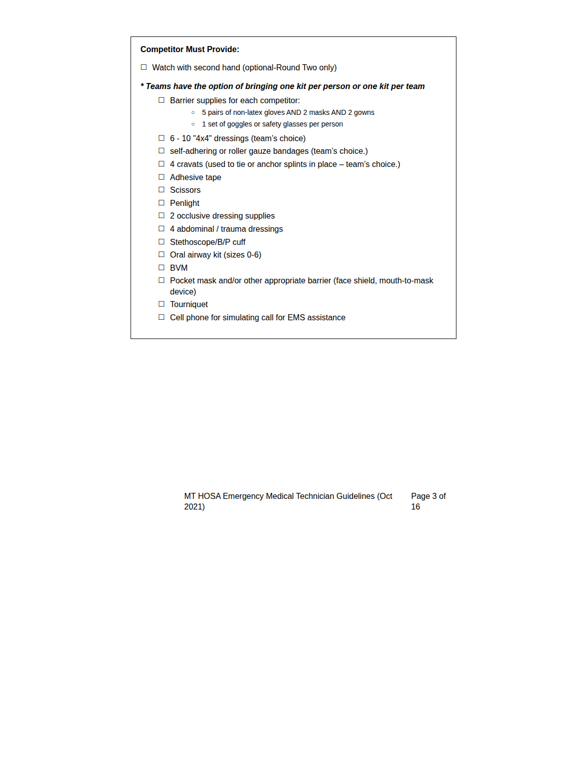Competitor Must Provide:
☐ Watch with second hand (optional-Round Two only)
* Teams have the option of bringing one kit per person or one kit per team
☐ Barrier supplies for each competitor:
○5 pairs of non-latex gloves AND 2 masks AND 2 gowns
○1 set of goggles or safety glasses per person
☐6 - 10 "4x4" dressings (team’s choice)
☐self-adhering or roller gauze bandages (team’s choice.)
☐4 cravats (used to tie or anchor splints in place – team’s choice.)
☐Adhesive tape
☐Scissors
☐Penlight
☐2 occlusive dressing supplies
☐4 abdominal / trauma dressings
☐Stethoscope/B/P cuff
☐Oral airway kit (sizes 0-6)
☐BVM
☐Pocket mask and/or other appropriate barrier (face shield, mouth-to-mask device)
☐Tourniquet
☐Cell phone for simulating call for EMS assistance
MT HOSA Emergency Medical Technician Guidelines (Oct 2021)
Page 3 of 16